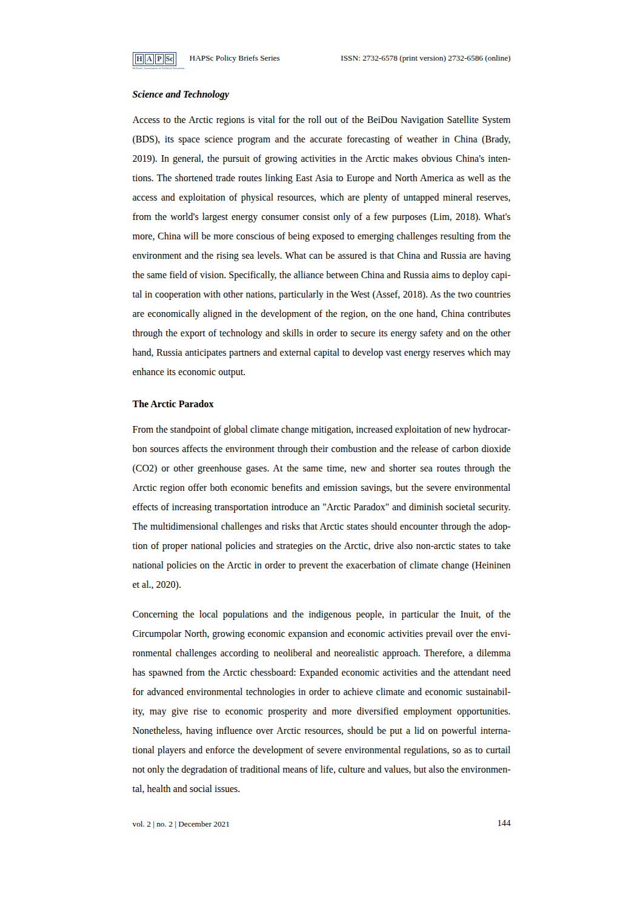HAPSc
Hellenic Association of Political Scientists
HAPSc Policy Briefs Series
ISSN: 2732-6578 (print version) 2732-6586 (online)
Science and Technology
Access to the Arctic regions is vital for the roll out of the BeiDou Navigation Satellite System (BDS), its space science program and the accurate forecasting of weather in China (Brady, 2019). In general, the pursuit of growing activities in the Arctic makes obvious China's intentions. The shortened trade routes linking East Asia to Europe and North America as well as the access and exploitation of physical resources, which are plenty of untapped mineral reserves, from the world's largest energy consumer consist only of a few purposes (Lim, 2018). What's more, China will be more conscious of being exposed to emerging challenges resulting from the environment and the rising sea levels. What can be assured is that China and Russia are having the same field of vision. Specifically, the alliance between China and Russia aims to deploy capital in cooperation with other nations, particularly in the West (Assef, 2018). As the two countries are economically aligned in the development of the region, on the one hand, China contributes through the export of technology and skills in order to secure its energy safety and on the other hand, Russia anticipates partners and external capital to develop vast energy reserves which may enhance its economic output.
The Arctic Paradox
From the standpoint of global climate change mitigation, increased exploitation of new hydrocarbon sources affects the environment through their combustion and the release of carbon dioxide (CO2) or other greenhouse gases. At the same time, new and shorter sea routes through the Arctic region offer both economic benefits and emission savings, but the severe environmental effects of increasing transportation introduce an "Arctic Paradox" and diminish societal security. The multidimensional challenges and risks that Arctic states should encounter through the adoption of proper national policies and strategies on the Arctic, drive also non-arctic states to take national policies on the Arctic in order to prevent the exacerbation of climate change (Heininen et al., 2020).
Concerning the local populations and the indigenous people, in particular the Inuit, of the Circumpolar North, growing economic expansion and economic activities prevail over the environmental challenges according to neoliberal and neorealistic approach. Therefore, a dilemma has spawned from the Arctic chessboard: Expanded economic activities and the attendant need for advanced environmental technologies in order to achieve climate and economic sustainability, may give rise to economic prosperity and more diversified employment opportunities. Nonetheless, having influence over Arctic resources, should be put a lid on powerful international players and enforce the development of severe environmental regulations, so as to curtail not only the degradation of traditional means of life, culture and values, but also the environmental, health and social issues.
vol. 2 | no. 2 | December 2021
144